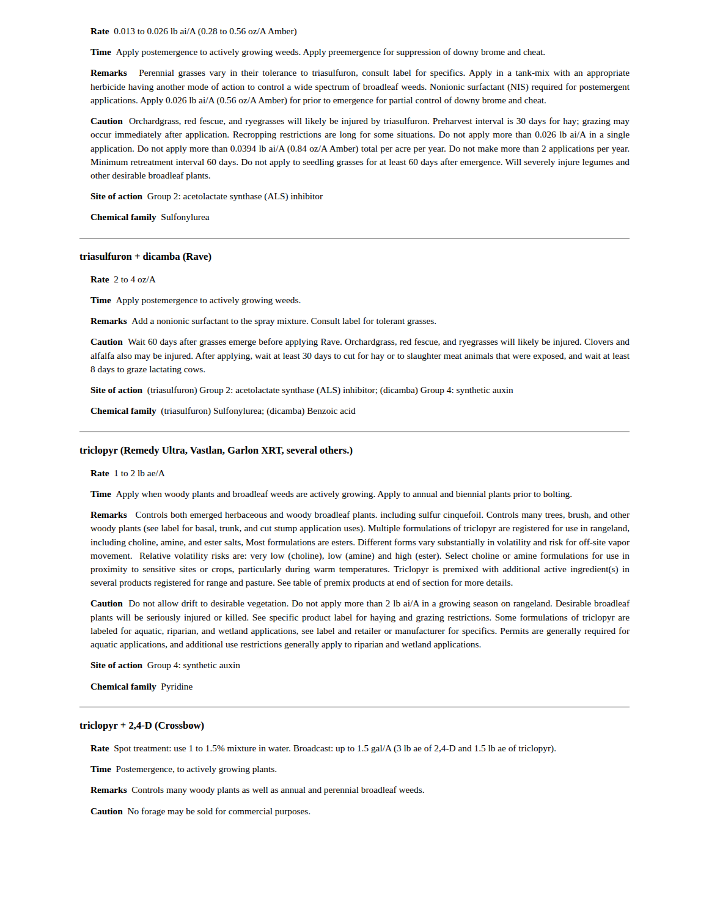Rate 0.013 to 0.026 lb ai/A (0.28 to 0.56 oz/A Amber)
Time Apply postemergence to actively growing weeds. Apply preemergence for suppression of downy brome and cheat.
Remarks Perennial grasses vary in their tolerance to triasulfuron, consult label for specifics. Apply in a tank-mix with an appropriate herbicide having another mode of action to control a wide spectrum of broadleaf weeds. Nonionic surfactant (NIS) required for postemergent applications. Apply 0.026 lb ai/A (0.56 oz/A Amber) for prior to emergence for partial control of downy brome and cheat.
Caution Orchardgrass, red fescue, and ryegrasses will likely be injured by triasulfuron. Preharvest interval is 30 days for hay; grazing may occur immediately after application. Recropping restrictions are long for some situations. Do not apply more than 0.026 lb ai/A in a single application. Do not apply more than 0.0394 lb ai/A (0.84 oz/A Amber) total per acre per year. Do not make more than 2 applications per year. Minimum retreatment interval 60 days. Do not apply to seedling grasses for at least 60 days after emergence. Will severely injure legumes and other desirable broadleaf plants.
Site of action Group 2: acetolactate synthase (ALS) inhibitor
Chemical family Sulfonylurea
triasulfuron + dicamba (Rave)
Rate 2 to 4 oz/A
Time Apply postemergence to actively growing weeds.
Remarks Add a nonionic surfactant to the spray mixture. Consult label for tolerant grasses.
Caution Wait 60 days after grasses emerge before applying Rave. Orchardgrass, red fescue, and ryegrasses will likely be injured. Clovers and alfalfa also may be injured. After applying, wait at least 30 days to cut for hay or to slaughter meat animals that were exposed, and wait at least 8 days to graze lactating cows.
Site of action (triasulfuron) Group 2: acetolactate synthase (ALS) inhibitor; (dicamba) Group 4: synthetic auxin
Chemical family (triasulfuron) Sulfonylurea; (dicamba) Benzoic acid
triclopyr (Remedy Ultra, Vastlan, Garlon XRT, several others.)
Rate 1 to 2 lb ae/A
Time Apply when woody plants and broadleaf weeds are actively growing. Apply to annual and biennial plants prior to bolting.
Remarks Controls both emerged herbaceous and woody broadleaf plants. including sulfur cinquefoil. Controls many trees, brush, and other woody plants (see label for basal, trunk, and cut stump application uses). Multiple formulations of triclopyr are registered for use in rangeland, including choline, amine, and ester salts, Most formulations are esters. Different forms vary substantially in volatility and risk for off-site vapor movement. Relative volatility risks are: very low (choline), low (amine) and high (ester). Select choline or amine formulations for use in proximity to sensitive sites or crops, particularly during warm temperatures. Triclopyr is premixed with additional active ingredient(s) in several products registered for range and pasture. See table of premix products at end of section for more details.
Caution Do not allow drift to desirable vegetation. Do not apply more than 2 lb ai/A in a growing season on rangeland. Desirable broadleaf plants will be seriously injured or killed. See specific product label for haying and grazing restrictions. Some formulations of triclopyr are labeled for aquatic, riparian, and wetland applications, see label and retailer or manufacturer for specifics. Permits are generally required for aquatic applications, and additional use restrictions generally apply to riparian and wetland applications.
Site of action Group 4: synthetic auxin
Chemical family Pyridine
triclopyr + 2,4-D (Crossbow)
Rate Spot treatment: use 1 to 1.5% mixture in water. Broadcast: up to 1.5 gal/A (3 lb ae of 2,4-D and 1.5 lb ae of triclopyr).
Time Postemergence, to actively growing plants.
Remarks Controls many woody plants as well as annual and perennial broadleaf weeds.
Caution No forage may be sold for commercial purposes.